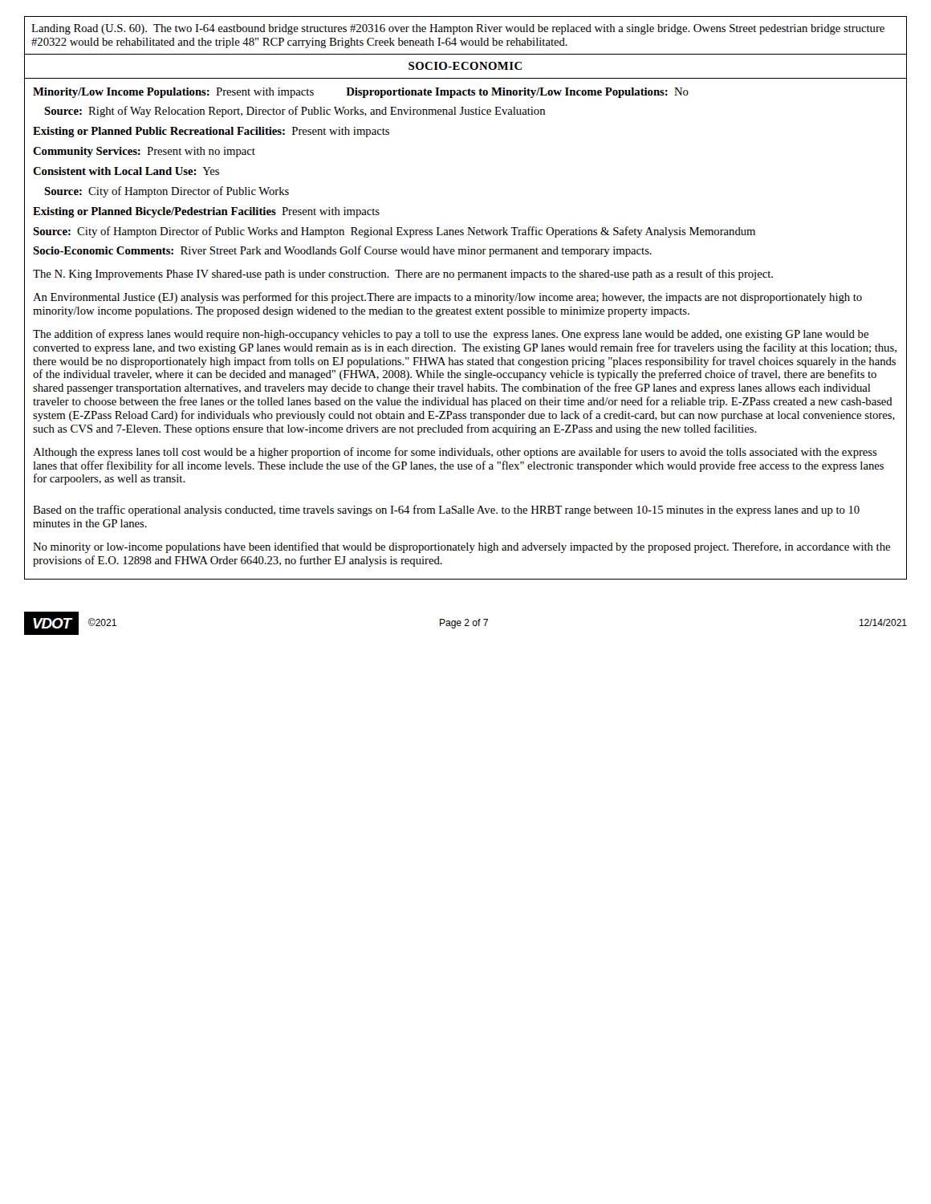Landing Road (U.S. 60). The two I-64 eastbound bridge structures #20316 over the Hampton River would be replaced with a single bridge. Owens Street pedestrian bridge structure #20322 would be rehabilitated and the triple 48" RCP carrying Brights Creek beneath I-64 would be rehabilitated.
SOCIO-ECONOMIC
Minority/Low Income Populations: Present with impacts Disproportionate Impacts to Minority/Low Income Populations: No
Source: Right of Way Relocation Report, Director of Public Works, and Environmenal Justice Evaluation
Existing or Planned Public Recreational Facilities: Present with impacts
Community Services: Present with no impact
Consistent with Local Land Use: Yes
Source: City of Hampton Director of Public Works
Existing or Planned Bicycle/Pedestrian Facilities Present with impacts
Source: City of Hampton Director of Public Works and Hampton Regional Express Lanes Network Traffic Operations & Safety Analysis Memorandum
Socio-Economic Comments: River Street Park and Woodlands Golf Course would have minor permanent and temporary impacts.
The N. King Improvements Phase IV shared-use path is under construction. There are no permanent impacts to the shared-use path as a result of this project.
An Environmental Justice (EJ) analysis was performed for this project.There are impacts to a minority/low income area; however, the impacts are not disproportionately high to minority/low income populations. The proposed design widened to the median to the greatest extent possible to minimize property impacts.
The addition of express lanes would require non-high-occupancy vehicles to pay a toll to use the express lanes. One express lane would be added, one existing GP lane would be converted to express lane, and two existing GP lanes would remain as is in each direction. The existing GP lanes would remain free for travelers using the facility at this location; thus, there would be no disproportionately high impact from tolls on EJ populations." FHWA has stated that congestion pricing "places responsibility for travel choices squarely in the hands of the individual traveler, where it can be decided and managed" (FHWA, 2008). While the single-occupancy vehicle is typically the preferred choice of travel, there are benefits to shared passenger transportation alternatives, and travelers may decide to change their travel habits. The combination of the free GP lanes and express lanes allows each individual traveler to choose between the free lanes or the tolled lanes based on the value the individual has placed on their time and/or need for a reliable trip. E-ZPass created a new cash-based system (E-ZPass Reload Card) for individuals who previously could not obtain and E-ZPass transponder due to lack of a credit-card, but can now purchase at local convenience stores, such as CVS and 7-Eleven. These options ensure that low-income drivers are not precluded from acquiring an E-ZPass and using the new tolled facilities.
Although the express lanes toll cost would be a higher proportion of income for some individuals, other options are available for users to avoid the tolls associated with the express lanes that offer flexibility for all income levels. These include the use of the GP lanes, the use of a "flex" electronic transponder which would provide free access to the express lanes for carpoolers, as well as transit.
Based on the traffic operational analysis conducted, time travels savings on I-64 from LaSalle Ave. to the HRBT range between 10-15 minutes in the express lanes and up to 10 minutes in the GP lanes.
No minority or low-income populations have been identified that would be disproportionately high and adversely impacted by the proposed project. Therefore, in accordance with the provisions of E.O. 12898 and FHWA Order 6640.23, no further EJ analysis is required.
VDOT ©2021
Page 2 of 7
12/14/2021